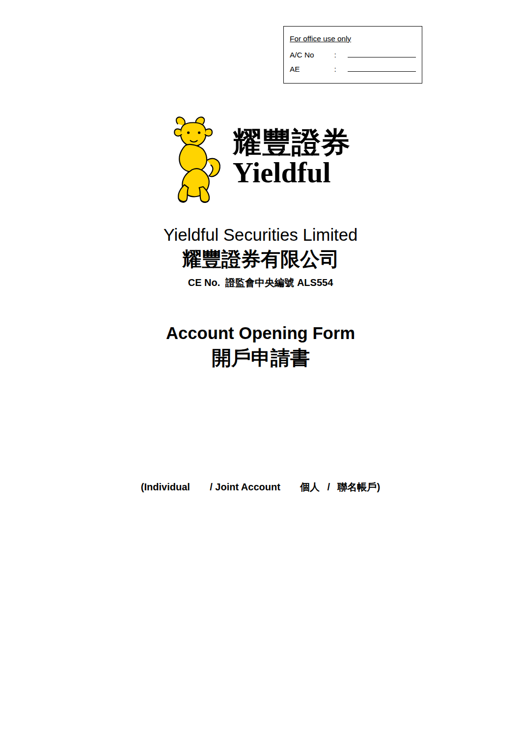For office use only
| A/C No | : | |
| AE | : | |
耀豐證券 Yieldful
Yieldful Securities Limited
耀豐證券有限公司
CE No. 證監會中央編號 ALS554
Account Opening Form
開戶申請書
(Individual / Joint Account 個人 / 聯名帳戶)